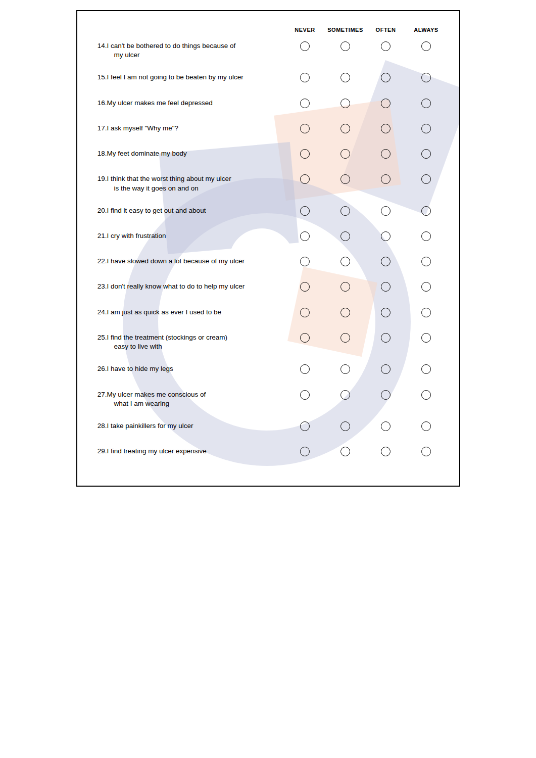| | NEVER | SOMETIMES | OFTEN | ALWAYS |
| --- | --- | --- | --- | --- |
| 14. | I can't be bothered to do things because of my ulcer | | | | |
| 15. | I feel I am not going to be beaten by my ulcer | | | | |
| 16. | My ulcer makes me feel depressed | | | | |
| 17. | I ask myself "Why me"? | | | | |
| 18. | My feet dominate my body | | | | |
| 19. | I think that the worst thing about my ulcer is the way it goes on and on | | | | |
| 20. | I find it easy to get out and about | | | | |
| 21. | I cry with frustration | | | | |
| 22. | I have slowed down a lot because of my ulcer | | | | |
| 23. | I don't really know what to do to help my ulcer | | | | |
| 24. | I am just as quick as ever I used to be | | | | |
| 25. | I find the treatment (stockings or cream) easy to live with | | | | |
| 26. | I have to hide my legs | | | | |
| 27. | My ulcer makes me conscious of what I am wearing | | | | |
| 28. | I take painkillers for my ulcer | | | | |
| 29. | I find treating my ulcer expensive | | | | |